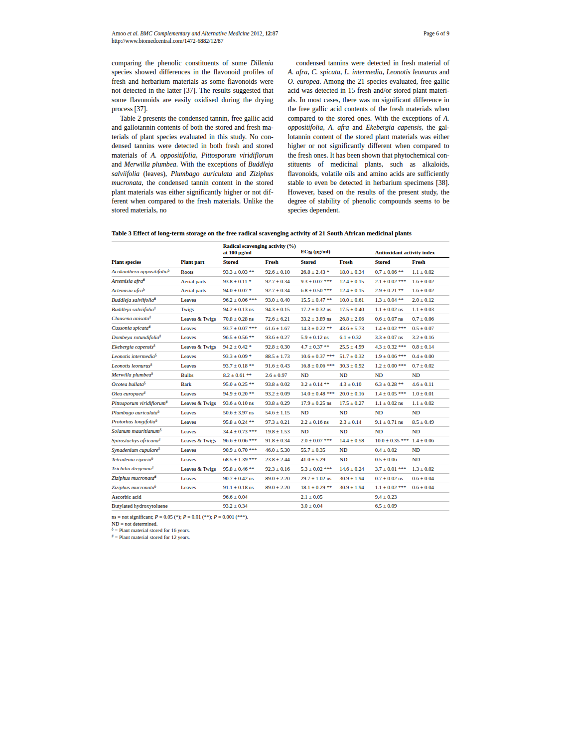Amoo et al. BMC Complementary and Alternative Medicine 2012, 12:87 http://www.biomedcentral.com/1472-6882/12/87
Page 6 of 9
comparing the phenolic constituents of some Dillenia species showed differences in the flavonoid profiles of fresh and herbarium materials as some flavonoids were not detected in the latter [37]. The results suggested that some flavonoids are easily oxidised during the drying process [37].
Table 2 presents the condensed tannin, free gallic acid and gallotannin contents of both the stored and fresh materials of plant species evaluated in this study. No condensed tannins were detected in both fresh and stored materials of A. oppositifolia, Pittosporum viridiflorum and Merwilla plumbea. With the exceptions of Buddleja salviifolia (leaves), Plumbago auriculata and Ziziphus mucronata, the condensed tannin content in the stored plant materials was either significantly higher or not different when compared to the fresh materials. Unlike the stored materials, no
condensed tannins were detected in fresh material of A. afra, C. spicata, L. intermedia, Leonotis leonurus and O. europea. Among the 21 species evaluated, free gallic acid was detected in 15 fresh and/or stored plant materials. In most cases, there was no significant difference in the free gallic acid contents of the fresh materials when compared to the stored ones. With the exceptions of A. oppositifolia, A. afra and Ekebergia capensis, the gallotannin content of the stored plant materials was either higher or not significantly different when compared to the fresh ones. It has been shown that phytochemical constituents of medicinal plants, such as alkaloids, flavonoids, volatile oils and amino acids are sufficiently stable to even be detected in herbarium specimens [38]. However, based on the results of the present study, the degree of stability of phenolic compounds seems to be species dependent.
Table 3 Effect of long-term storage on the free radical scavenging activity of 21 South African medicinal plants
| Plant species | Plant part | Radical scavenging activity (%) at 100 μg/ml | EC 50 (μg/ml) | Antioxidant activity index |
| --- | --- | --- | --- | --- |
| Stored | Fresh | Stored | Fresh | Stored | Fresh |
| Acokanthera oppositifolia δ | Roots | 93.3 ± 0.03 ** | 92.6 ± 0.10 | 26.8 ± 2.43 * | 18.0 ± 0.34 | 0.7 ± 0.06 ** | 1.1 ± 0.02 |
| Artemisia afra # | Aerial parts | 93.8 ± 0.11 * | 92.7 ± 0.34 | 9.3 ± 0.07 *** | 12.4 ± 0.15 | 2.1 ± 0.02 *** | 1.6 ± 0.02 |
| Artemisia afra δ | Aerial parts | 94.0 ± 0.07 * | 92.7 ± 0.34 | 6.8 ± 0.50 *** | 12.4 ± 0.15 | 2.9 ± 0.21 ** | 1.6 ± 0.02 |
| Buddleja salviifolia # | Leaves | 96.2 ± 0.06 *** | 93.0 ± 0.40 | 15.5 ± 0.47 ** | 10.0 ± 0.61 | 1.3 ± 0.04 ** | 2.0 ± 0.12 |
| Buddleja salviifolia # | Twigs | 94.2 ± 0.13 ns | 94.3 ± 0.15 | 17.2 ± 0.32 ns | 17.5 ± 0.40 | 1.1 ± 0.02 ns | 1.1 ± 0.03 |
| Clausena anisata # | Leaves & Twigs | 70.8 ± 0.28 ns | 72.6 ± 6.21 | 33.2 ± 3.89 ns | 26.8 ± 2.06 | 0.6 ± 0.07 ns | 0.7 ± 0.06 |
| Cussonia spicata # | Leaves | 93.7 ± 0.07 *** | 61.6 ± 1.67 | 14.3 ± 0.22 ** | 43.6 ± 5.73 | 1.4 ± 0.02 *** | 0.5 ± 0.07 |
| Dombeya rotundifolia # | Leaves | 96.5 ± 0.56 ** | 93.6 ± 0.27 | 5.9 ± 0.12 ns | 6.1 ± 0.32 | 3.3 ± 0.07 ns | 3.2 ± 0.16 |
| Ekebergia capensis δ | Leaves & Twigs | 94.2 ± 0.42 * | 92.8 ± 0.30 | 4.7 ± 0.37 ** | 25.5 ± 4.99 | 4.3 ± 0.32 *** | 0.8 ± 0.14 |
| Leonotis intermedia δ | Leaves | 93.3 ± 0.09 * | 88.5 ± 1.73 | 10.6 ± 0.37 *** | 51.7 ± 0.32 | 1.9 ± 0.06 *** | 0.4 ± 0.00 |
| Leonotis leonurus δ | Leaves | 93.7 ± 0.18 ** | 91.6 ± 0.43 | 16.8 ± 0.06 *** | 30.3 ± 0.92 | 1.2 ± 0.00 *** | 0.7 ± 0.02 |
| Merwilla plumbea δ | Bulbs | 8.2 ± 0.61 ** | 2.6 ± 0.97 | ND | ND | ND | ND |
| Ocotea bullata δ | Bark | 95.0 ± 0.25 ** | 93.8 ± 0.02 | 3.2 ± 0.14 ** | 4.3 ± 0.10 | 6.3 ± 0.28 ** | 4.6 ± 0.11 |
| Olea europaea # | Leaves | 94.9 ± 0.20 ** | 93.2 ± 0.09 | 14.0 ± 0.48 *** | 20.0 ± 0.16 | 1.4 ± 0.05 *** | 1.0 ± 0.01 |
| Pittosporum viridiflorum # | Leaves & Twigs | 93.6 ± 0.10 ns | 93.8 ± 0.29 | 17.9 ± 0.25 ns | 17.5 ± 0.27 | 1.1 ± 0.02 ns | 1.1 ± 0.02 |
| Plumbago auriculata δ | Leaves | 50.6 ± 3.97 ns | 54.6 ± 1.15 | ND | ND | ND | ND |
| Protorhus longifolia δ | Leaves | 95.8 ± 0.24 ** | 97.3 ± 0.21 | 2.2 ± 0.16 ns | 2.3 ± 0.14 | 9.1 ± 0.71 ns | 8.5 ± 0.49 |
| Solanum mauritianum δ | Leaves | 34.4 ± 0.73 *** | 19.8 ± 1.53 | ND | ND | ND | ND |
| Spirostachys africana # | Leaves & Twigs | 96.6 ± 0.06 *** | 91.8 ± 0.34 | 2.0 ± 0.07 *** | 14.4 ± 0.58 | 10.0 ± 0.35 *** | 1.4 ± 0.06 |
| Synadenium cupulare δ | Leaves | 90.9 ± 0.70 *** | 46.0 ± 5.30 | 55.7 ± 0.35 | ND | 0.4 ± 0.02 | ND |
| Tetradenia riparia δ | Leaves | 68.5 ± 1.39 *** | 23.8 ± 2.44 | 41.0 ± 5.29 | ND | 0.5 ± 0.06 | ND |
| Trichilia dregeana # | Leaves & Twigs | 95.8 ± 0.46 ** | 92.3 ± 0.16 | 5.3 ± 0.02 *** | 14.6 ± 0.24 | 3.7 ± 0.01 *** | 1.3 ± 0.02 |
| Ziziphus mucronata # | Leaves | 90.7 ± 0.42 ns | 89.0 ± 2.20 | 29.7 ± 1.02 ns | 30.9 ± 1.94 | 0.7 ± 0.02 ns | 0.6 ± 0.04 |
| Ziziphus mucronata δ | Leaves | 91.1 ± 0.18 ns | 89.0 ± 2.20 | 18.1 ± 0.29 ** | 30.9 ± 1.94 | 1.1 ± 0.02 *** | 0.6 ± 0.04 |
| Ascorbic acid | | 96.6 ± 0.04 | | 2.1 ± 0.05 | | 9.4 ± 0.23 | |
| Butylated hydroxytoluene | | 93.2 ± 0.34 | | 3.0 ± 0.04 | | 6.5 ± 0.09 | |
ns = not significant; P = 0.05 (*); P = 0.01 (**); P = 0.001 (***).
ND = not determined.
δ = Plant material stored for 16 years.
# = Plant material stored for 12 years.